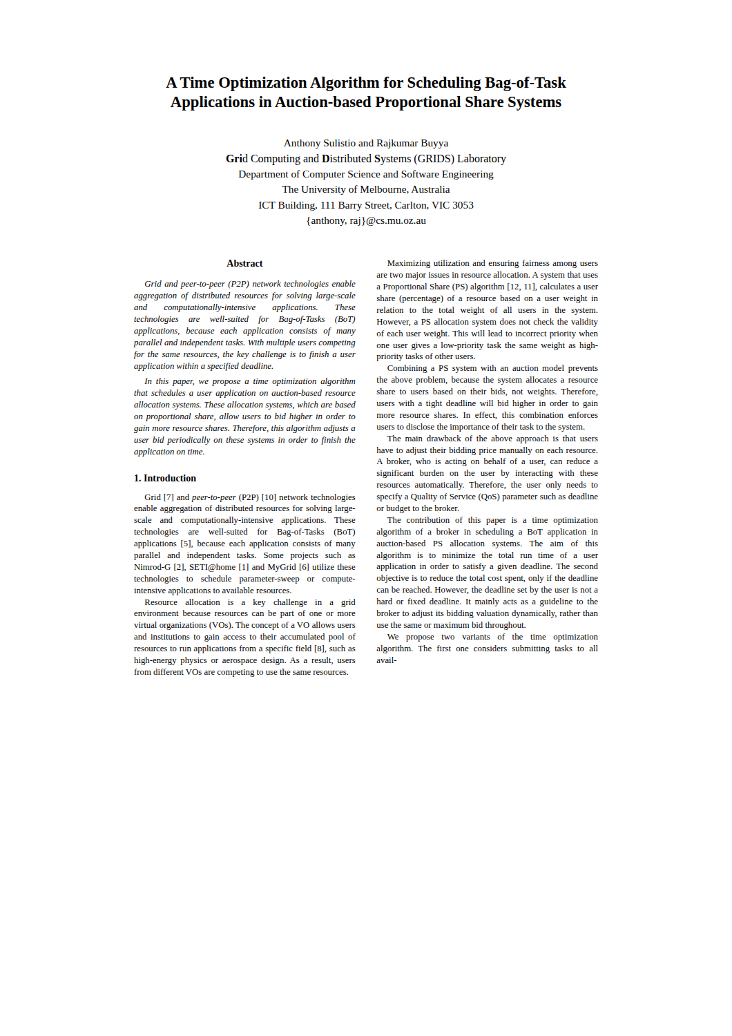A Time Optimization Algorithm for Scheduling Bag-of-Task
Applications in Auction-based Proportional Share Systems
Anthony Sulistio and Rajkumar Buyya
Grid Computing and Distributed Systems (GRIDS) Laboratory
Department of Computer Science and Software Engineering
The University of Melbourne, Australia
ICT Building, 111 Barry Street, Carlton, VIC 3053
{anthony, raj}@cs.mu.oz.au
Abstract
Grid and peer-to-peer (P2P) network technologies enable aggregation of distributed resources for solving large-scale and computationally-intensive applications. These technologies are well-suited for Bag-of-Tasks (BoT) applications, because each application consists of many parallel and independent tasks. With multiple users competing for the same resources, the key challenge is to finish a user application within a specified deadline.
In this paper, we propose a time optimization algorithm that schedules a user application on auction-based resource allocation systems. These allocation systems, which are based on proportional share, allow users to bid higher in order to gain more resource shares. Therefore, this algorithm adjusts a user bid periodically on these systems in order to finish the application on time.
1. Introduction
Grid [7] and peer-to-peer (P2P) [10] network technologies enable aggregation of distributed resources for solving large-scale and computationally-intensive applications. These technologies are well-suited for Bag-of-Tasks (BoT) applications [5], because each application consists of many parallel and independent tasks. Some projects such as Nimrod-G [2], SETI@home [1] and MyGrid [6] utilize these technologies to schedule parameter-sweep or compute-intensive applications to available resources.
Resource allocation is a key challenge in a grid environment because resources can be part of one or more virtual organizations (VOs). The concept of a VO allows users and institutions to gain access to their accumulated pool of resources to run applications from a specific field [8], such as high-energy physics or aerospace design. As a result, users from different VOs are competing to use the same resources.
Maximizing utilization and ensuring fairness among users are two major issues in resource allocation. A system that uses a Proportional Share (PS) algorithm [12, 11], calculates a user share (percentage) of a resource based on a user weight in relation to the total weight of all users in the system. However, a PS allocation system does not check the validity of each user weight. This will lead to incorrect priority when one user gives a low-priority task the same weight as high-priority tasks of other users.
Combining a PS system with an auction model prevents the above problem, because the system allocates a resource share to users based on their bids, not weights. Therefore, users with a tight deadline will bid higher in order to gain more resource shares. In effect, this combination enforces users to disclose the importance of their task to the system.
The main drawback of the above approach is that users have to adjust their bidding price manually on each resource. A broker, who is acting on behalf of a user, can reduce a significant burden on the user by interacting with these resources automatically. Therefore, the user only needs to specify a Quality of Service (QoS) parameter such as deadline or budget to the broker.
The contribution of this paper is a time optimization algorithm of a broker in scheduling a BoT application in auction-based PS allocation systems. The aim of this algorithm is to minimize the total run time of a user application in order to satisfy a given deadline. The second objective is to reduce the total cost spent, only if the deadline can be reached. However, the deadline set by the user is not a hard or fixed deadline. It mainly acts as a guideline to the broker to adjust its bidding valuation dynamically, rather than use the same or maximum bid throughout.
We propose two variants of the time optimization algorithm. The first one considers submitting tasks to all avail-